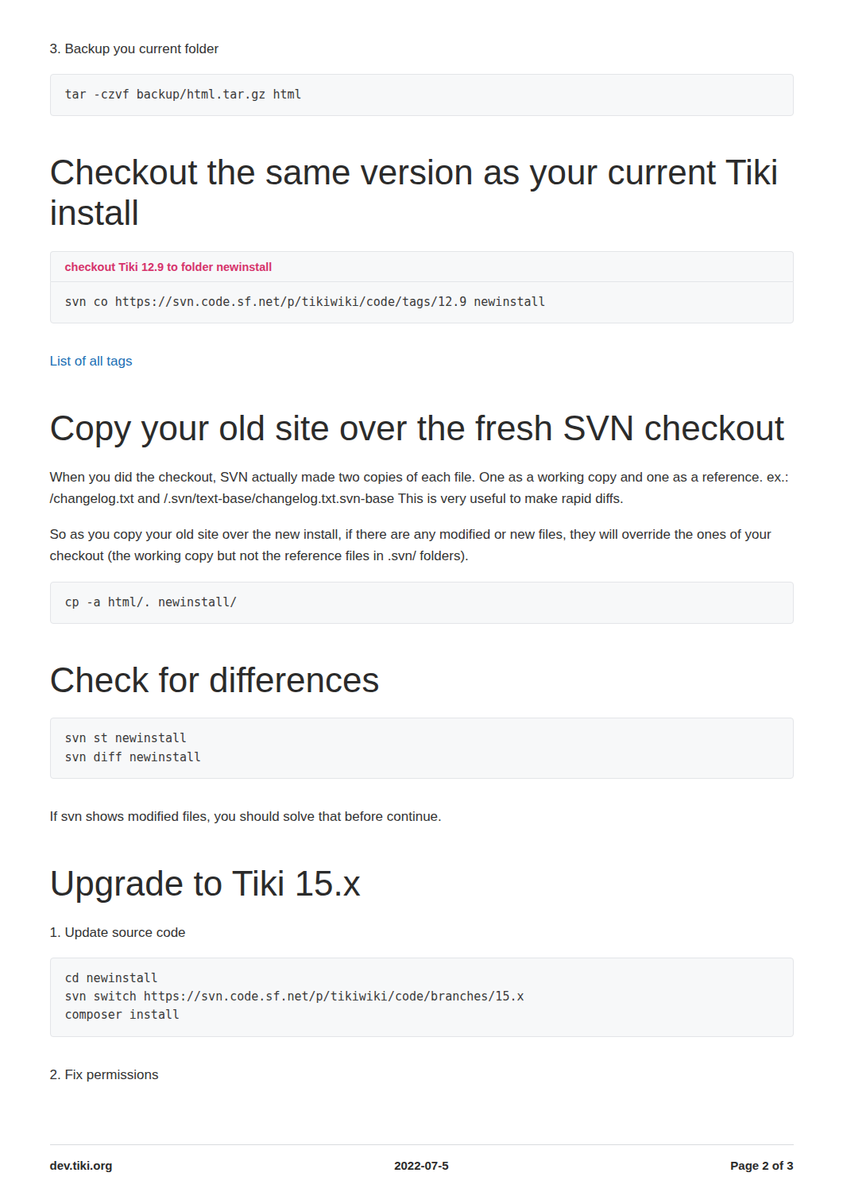3. Backup you current folder
tar -czvf backup/html.tar.gz html
Checkout the same version as your current Tiki install
checkout Tiki 12.9 to folder newinstall
svn co https://svn.code.sf.net/p/tikiwiki/code/tags/12.9 newinstall
List of all tags
Copy your old site over the fresh SVN checkout
When you did the checkout, SVN actually made two copies of each file. One as a working copy and one as a reference. ex.: /changelog.txt and /.svn/text-base/changelog.txt.svn-base This is very useful to make rapid diffs.
So as you copy your old site over the new install, if there are any modified or new files, they will override the ones of your checkout (the working copy but not the reference files in .svn/ folders).
cp -a html/. newinstall/
Check for differences
svn st newinstall
svn diff newinstall
If svn shows modified files, you should solve that before continue.
Upgrade to Tiki 15.x
1. Update source code
cd newinstall
svn switch https://svn.code.sf.net/p/tikiwiki/code/branches/15.x
composer install
2. Fix permissions
dev.tiki.org
2022-07-5
Page 2 of 3